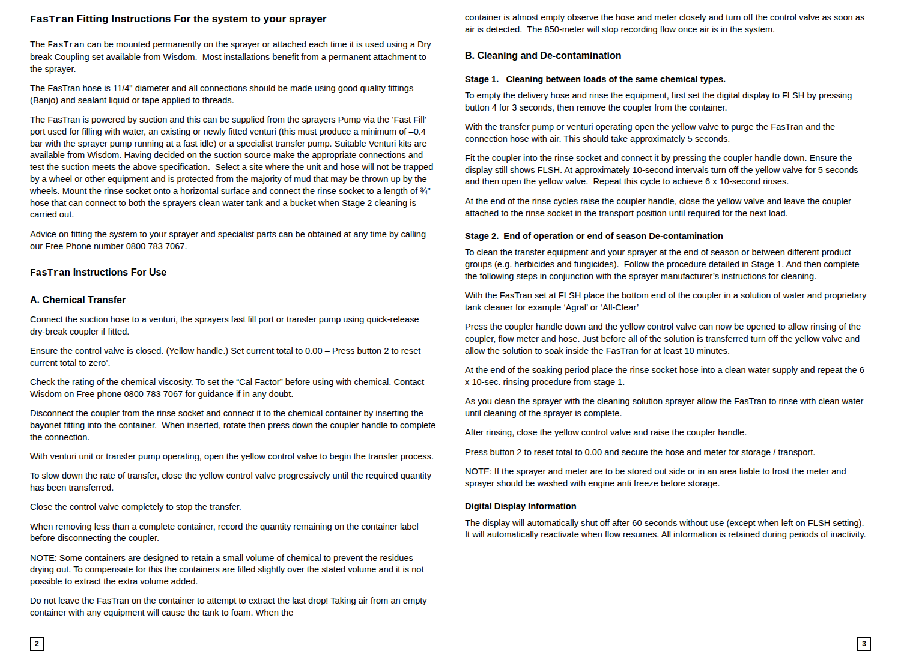FasTran Fitting Instructions For the system to your sprayer
The FasTran can be mounted permanently on the sprayer or attached each time it is used using a Dry break Coupling set available from Wisdom. Most installations benefit from a permanent attachment to the sprayer.
The FasTran hose is 11/4" diameter and all connections should be made using good quality fittings (Banjo) and sealant liquid or tape applied to threads.
The FasTran is powered by suction and this can be supplied from the sprayers Pump via the ‘Fast Fill’ port used for filling with water, an existing or newly fitted venturi (this must produce a minimum of –0.4 bar with the sprayer pump running at a fast idle) or a specialist transfer pump. Suitable Venturi kits are available from Wisdom. Having decided on the suction source make the appropriate connections and test the suction meets the above specification. Select a site where the unit and hose will not be trapped by a wheel or other equipment and is protected from the majority of mud that may be thrown up by the wheels. Mount the rinse socket onto a horizontal surface and connect the rinse socket to a length of ¾" hose that can connect to both the sprayers clean water tank and a bucket when Stage 2 cleaning is carried out.
Advice on fitting the system to your sprayer and specialist parts can be obtained at any time by calling our Free Phone number 0800 783 7067.
FasTran Instructions For Use
A. Chemical Transfer
Connect the suction hose to a venturi, the sprayers fast fill port or transfer pump using quick-release dry-break coupler if fitted.
Ensure the control valve is closed. (Yellow handle.) Set current total to 0.00 – Press button 2 to reset current total to zero’.
Check the rating of the chemical viscosity. To set the “Cal Factor” before using with chemical. Contact Wisdom on Free phone 0800 783 7067 for guidance if in any doubt.
Disconnect the coupler from the rinse socket and connect it to the chemical container by inserting the bayonet fitting into the container. When inserted, rotate then press down the coupler handle to complete the connection.
With venturi unit or transfer pump operating, open the yellow control valve to begin the transfer process.
To slow down the rate of transfer, close the yellow control valve progressively until the required quantity has been transferred.
Close the control valve completely to stop the transfer.
When removing less than a complete container, record the quantity remaining on the container label before disconnecting the coupler.
NOTE: Some containers are designed to retain a small volume of chemical to prevent the residues drying out. To compensate for this the containers are filled slightly over the stated volume and it is not possible to extract the extra volume added.
Do not leave the FasTran on the container to attempt to extract the last drop! Taking air from an empty container with any equipment will cause the tank to foam. When the
2
container is almost empty observe the hose and meter closely and turn off the control valve as soon as air is detected. The 850-meter will stop recording flow once air is in the system.
B. Cleaning and De-contamination
Stage 1. Cleaning between loads of the same chemical types.
To empty the delivery hose and rinse the equipment, first set the digital display to FLSH by pressing button 4 for 3 seconds, then remove the coupler from the container.
With the transfer pump or venturi operating open the yellow valve to purge the FasTran and the connection hose with air. This should take approximately 5 seconds.
Fit the coupler into the rinse socket and connect it by pressing the coupler handle down. Ensure the display still shows FLSH. At approximately 10-second intervals turn off the yellow valve for 5 seconds and then open the yellow valve. Repeat this cycle to achieve 6 x 10-second rinses.
At the end of the rinse cycles raise the coupler handle, close the yellow valve and leave the coupler attached to the rinse socket in the transport position until required for the next load.
Stage 2. End of operation or end of season De-contamination
To clean the transfer equipment and your sprayer at the end of season or between different product groups (e.g. herbicides and fungicides). Follow the procedure detailed in Stage 1. And then complete the following steps in conjunction with the sprayer manufacturer’s instructions for cleaning.
With the FasTran set at FLSH place the bottom end of the coupler in a solution of water and proprietary tank cleaner for example ‘Agral’ or ‘All-Clear’
Press the coupler handle down and the yellow control valve can now be opened to allow rinsing of the coupler, flow meter and hose. Just before all of the solution is transferred turn off the yellow valve and allow the solution to soak inside the FasTran for at least 10 minutes.
At the end of the soaking period place the rinse socket hose into a clean water supply and repeat the 6 x 10-sec. rinsing procedure from stage 1.
As you clean the sprayer with the cleaning solution sprayer allow the FasTran to rinse with clean water until cleaning of the sprayer is complete.
After rinsing, close the yellow control valve and raise the coupler handle.
Press button 2 to reset total to 0.00 and secure the hose and meter for storage / transport.
NOTE: If the sprayer and meter are to be stored out side or in an area liable to frost the meter and sprayer should be washed with engine anti freeze before storage.
Digital Display Information
The display will automatically shut off after 60 seconds without use (except when left on FLSH setting). It will automatically reactivate when flow resumes. All information is retained during periods of inactivity.
3